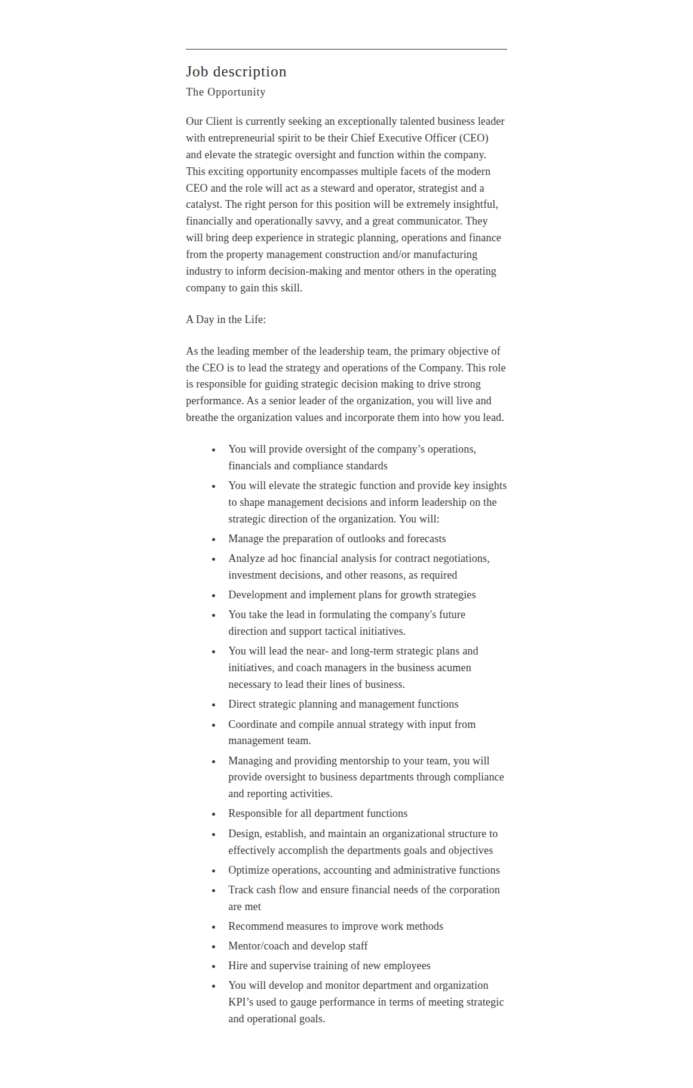Job description
The Opportunity
Our Client is currently seeking an exceptionally talented business leader with entrepreneurial spirit to be their Chief Executive Officer (CEO) and elevate the strategic oversight and function within the company. This exciting opportunity encompasses multiple facets of the modern CEO and the role will act as a steward and operator, strategist and a catalyst. The right person for this position will be extremely insightful, financially and operationally savvy, and a great communicator. They will bring deep experience in strategic planning, operations and finance from the property management construction and/or manufacturing industry to inform decision-making and mentor others in the operating company to gain this skill.
A Day in the Life:
As the leading member of the leadership team, the primary objective of the CEO is to lead the strategy and operations of the Company. This role is responsible for guiding strategic decision making to drive strong performance. As a senior leader of the organization, you will live and breathe the organization values and incorporate them into how you lead.
You will provide oversight of the company’s operations, financials and compliance standards
You will elevate the strategic function and provide key insights to shape management decisions and inform leadership on the strategic direction of the organization. You will:
Manage the preparation of outlooks and forecasts
Analyze ad hoc financial analysis for contract negotiations, investment decisions, and other reasons, as required
Development and implement plans for growth strategies
You take the lead in formulating the company's future direction and support tactical initiatives.
You will lead the near- and long-term strategic plans and initiatives, and coach managers in the business acumen necessary to lead their lines of business.
Direct strategic planning and management functions
Coordinate and compile annual strategy with input from management team.
Managing and providing mentorship to your team, you will provide oversight to business departments through compliance and reporting activities.
Responsible for all department functions
Design, establish, and maintain an organizational structure to effectively accomplish the departments goals and objectives
Optimize operations, accounting and administrative functions
Track cash flow and ensure financial needs of the corporation are met
Recommend measures to improve work methods
Mentor/coach and develop staff
Hire and supervise training of new employees
You will develop and monitor department and organization KPI’s used to gauge performance in terms of meeting strategic and operational goals.